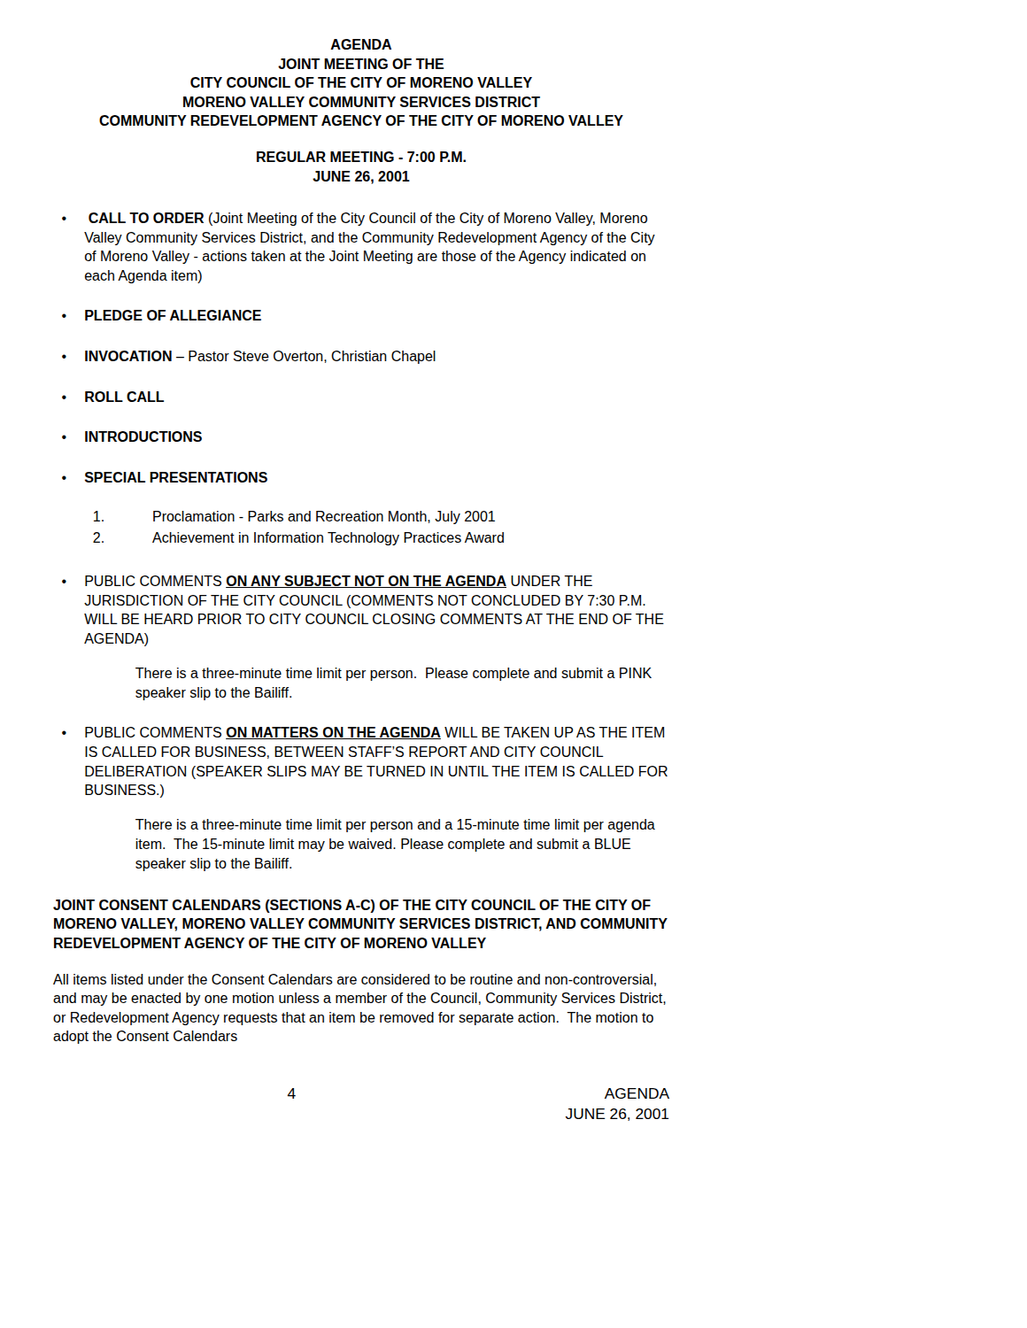AGENDA
JOINT MEETING OF THE
CITY COUNCIL OF THE CITY OF MORENO VALLEY
MORENO VALLEY COMMUNITY SERVICES DISTRICT
COMMUNITY REDEVELOPMENT AGENCY OF THE CITY OF MORENO VALLEY
REGULAR MEETING - 7:00 P.M.
JUNE 26, 2001
CALL TO ORDER (Joint Meeting of the City Council of the City of Moreno Valley, Moreno Valley Community Services District, and the Community Redevelopment Agency of the City of Moreno Valley - actions taken at the Joint Meeting are those of the Agency indicated on each Agenda item)
PLEDGE OF ALLEGIANCE
INVOCATION – Pastor Steve Overton, Christian Chapel
ROLL CALL
INTRODUCTIONS
SPECIAL PRESENTATIONS
| 1. | Proclamation - Parks and Recreation Month, July 2001 |
| 2. | Achievement in Information Technology Practices Award |
PUBLIC COMMENTS ON ANY SUBJECT NOT ON THE AGENDA UNDER THE JURISDICTION OF THE CITY COUNCIL (COMMENTS NOT CONCLUDED BY 7:30 P.M. WILL BE HEARD PRIOR TO CITY COUNCIL CLOSING COMMENTS AT THE END OF THE AGENDA)
There is a three-minute time limit per person. Please complete and submit a PINK speaker slip to the Bailiff.
PUBLIC COMMENTS ON MATTERS ON THE AGENDA WILL BE TAKEN UP AS THE ITEM IS CALLED FOR BUSINESS, BETWEEN STAFF’S REPORT AND CITY COUNCIL DELIBERATION (SPEAKER SLIPS MAY BE TURNED IN UNTIL THE ITEM IS CALLED FOR BUSINESS.)
There is a three-minute time limit per person and a 15-minute time limit per agenda item. The 15-minute limit may be waived. Please complete and submit a BLUE speaker slip to the Bailiff.
JOINT CONSENT CALENDARS (SECTIONS A-C) OF THE CITY COUNCIL OF THE CITY OF MORENO VALLEY, MORENO VALLEY COMMUNITY SERVICES DISTRICT, AND COMMUNITY REDEVELOPMENT AGENCY OF THE CITY OF MORENO VALLEY
All items listed under the Consent Calendars are considered to be routine and non-controversial, and may be enacted by one motion unless a member of the Council, Community Services District, or Redevelopment Agency requests that an item be removed for separate action. The motion to adopt the Consent Calendars
4
AGENDA
JUNE 26, 2001